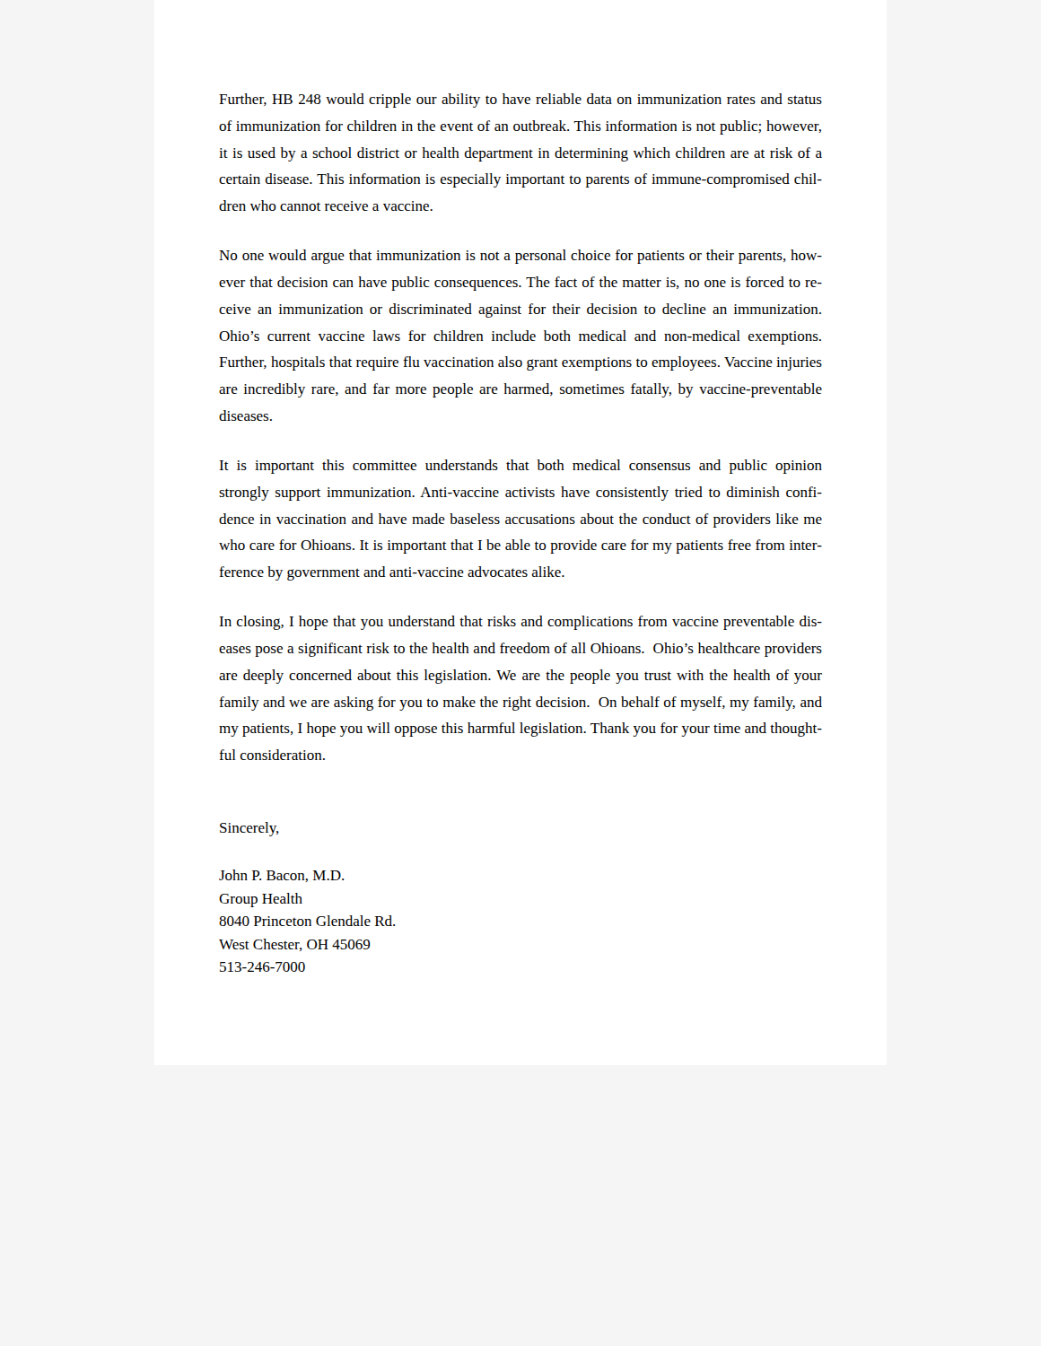Further, HB 248 would cripple our ability to have reliable data on immunization rates and status of immunization for children in the event of an outbreak. This information is not public; however, it is used by a school district or health department in determining which children are at risk of a certain disease. This information is especially important to parents of immune-compromised children who cannot receive a vaccine.
No one would argue that immunization is not a personal choice for patients or their parents, however that decision can have public consequences. The fact of the matter is, no one is forced to receive an immunization or discriminated against for their decision to decline an immunization. Ohio’s current vaccine laws for children include both medical and non-medical exemptions. Further, hospitals that require flu vaccination also grant exemptions to employees. Vaccine injuries are incredibly rare, and far more people are harmed, sometimes fatally, by vaccine-preventable diseases.
It is important this committee understands that both medical consensus and public opinion strongly support immunization. Anti-vaccine activists have consistently tried to diminish confidence in vaccination and have made baseless accusations about the conduct of providers like me who care for Ohioans. It is important that I be able to provide care for my patients free from interference by government and anti-vaccine advocates alike.
In closing, I hope that you understand that risks and complications from vaccine preventable diseases pose a significant risk to the health and freedom of all Ohioans. Ohio’s healthcare providers are deeply concerned about this legislation. We are the people you trust with the health of your family and we are asking for you to make the right decision. On behalf of myself, my family, and my patients, I hope you will oppose this harmful legislation. Thank you for your time and thoughtful consideration.
Sincerely,
John P. Bacon, M.D.
Group Health
8040 Princeton Glendale Rd.
West Chester, OH 45069
513-246-7000